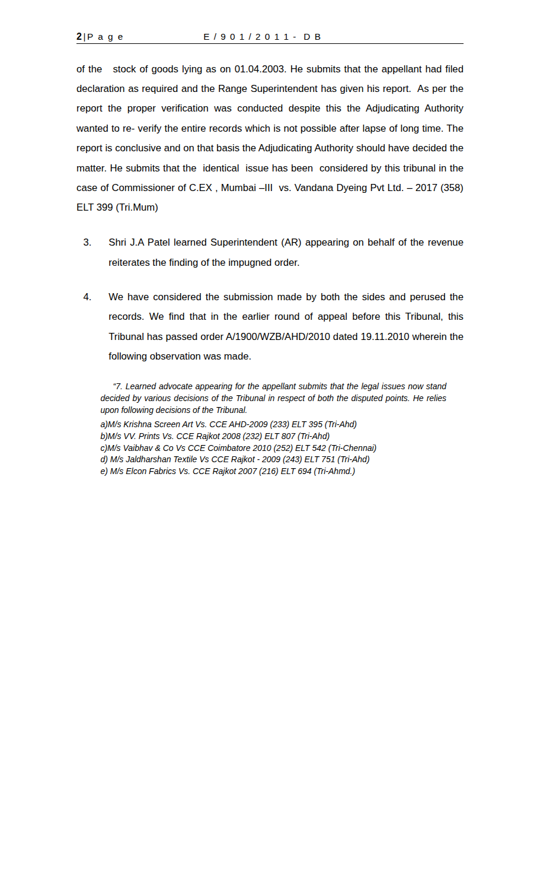2|P a g e
E / 9 0 1 / 2 0 1 1 - D B
of the stock of goods lying as on 01.04.2003. He submits that the appellant had filed declaration as required and the Range Superintendent has given his report. As per the report the proper verification was conducted despite this the Adjudicating Authority wanted to re- verify the entire records which is not possible after lapse of long time. The report is conclusive and on that basis the Adjudicating Authority should have decided the matter. He submits that the identical issue has been considered by this tribunal in the case of Commissioner of C.EX , Mumbai –III vs. Vandana Dyeing Pvt Ltd. – 2017 (358) ELT 399 (Tri.Mum)
3.
Shri J.A Patel learned Superintendent (AR) appearing on behalf of the revenue reiterates the finding of the impugned order.
4.
We have considered the submission made by both the sides and perused the records. We find that in the earlier round of appeal before this Tribunal, this Tribunal has passed order A/1900/WZB/AHD/2010 dated 19.11.2010 wherein the following observation was made.
“7. Learned advocate appearing for the appellant submits that the legal issues now stand decided by various decisions of the Tribunal in respect of both the disputed points. He relies upon following decisions of the Tribunal.
a)M/s Krishna Screen Art Vs. CCE AHD-2009 (233) ELT 395 (Tri-Ahd)
b)M/s VV. Prints Vs. CCE Rajkot 2008 (232) ELT 807 (Tri-Ahd)
c)M/s Vaibhav & Co Vs CCE Coimbatore 2010 (252) ELT 542 (Tri-Chennai)
d) M/s Jaldharshan Textile Vs CCE Rajkot - 2009 (243) ELT 751 (Tri-Ahd)
e) M/s Elcon Fabrics Vs. CCE Rajkot 2007 (216) ELT 694 (Tri-Ahmd.)